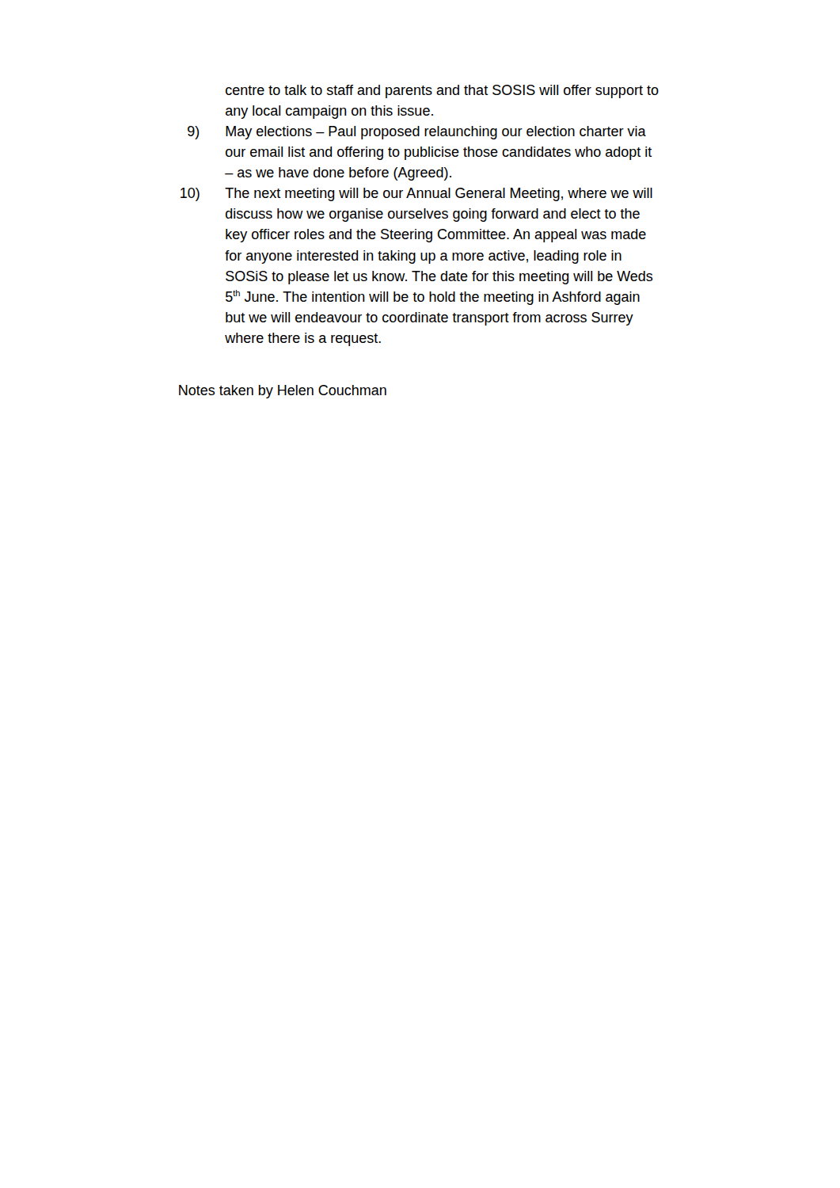centre to talk to staff and parents and that SOSIS will offer support to any local campaign on this issue.
9) May elections – Paul proposed relaunching our election charter via our email list and offering to publicise those candidates who adopt it – as we have done before (Agreed).
10) The next meeting will be our Annual General Meeting, where we will discuss how we organise ourselves going forward and elect to the key officer roles and the Steering Committee. An appeal was made for anyone interested in taking up a more active, leading role in SOSiS to please let us know. The date for this meeting will be Weds 5th June. The intention will be to hold the meeting in Ashford again but we will endeavour to coordinate transport from across Surrey where there is a request.
Notes taken by Helen Couchman